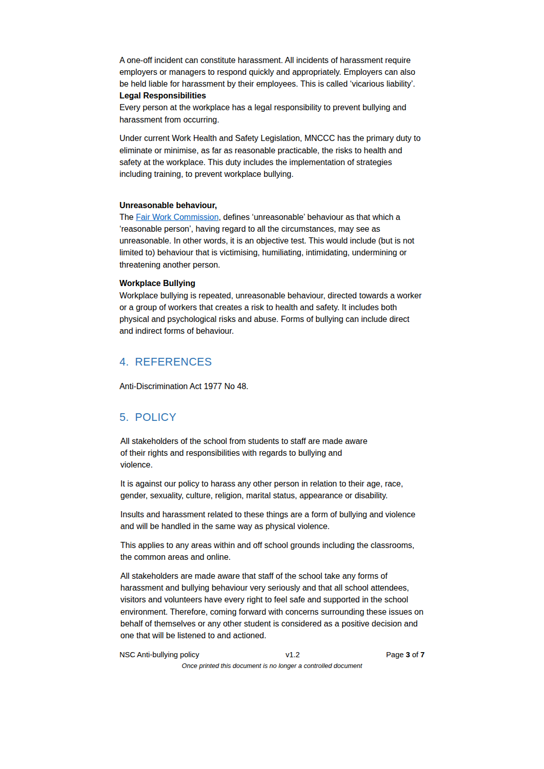A one-off incident can constitute harassment. All incidents of harassment require employers or managers to respond quickly and appropriately. Employers can also be held liable for harassment by their employees. This is called ‘vicarious liability’.
Legal Responsibilities
Every person at the workplace has a legal responsibility to prevent bullying and harassment from occurring.
Under current Work Health and Safety Legislation, MNCCC has the primary duty to eliminate or minimise, as far as reasonable practicable, the risks to health and safety at the workplace. This duty includes the implementation of strategies including training, to prevent workplace bullying.
Unreasonable behaviour,
The Fair Work Commission, defines ‘unreasonable’ behaviour as that which a ‘reasonable person’, having regard to all the circumstances, may see as unreasonable. In other words, it is an objective test. This would include (but is not limited to) behaviour that is victimising, humiliating, intimidating, undermining or threatening another person.
Workplace Bullying
Workplace bullying is repeated, unreasonable behaviour, directed towards a worker or a group of workers that creates a risk to health and safety. It includes both physical and psychological risks and abuse. Forms of bullying can include direct and indirect forms of behaviour.
4. REFERENCES
Anti-Discrimination Act 1977 No 48.
5. POLICY
All stakeholders of the school from students to staff are made aware
of their rights and responsibilities with regards to bullying and
violence.
It is against our policy to harass any other person in relation to their age, race, gender, sexuality, culture, religion, marital status, appearance or disability.
Insults and harassment related to these things are a form of bullying and violence and will be handled in the same way as physical violence.
This applies to any areas within and off school grounds including the classrooms, the common areas and online.
All stakeholders are made aware that staff of the school take any forms of harassment and bullying behaviour very seriously and that all school attendees, visitors and volunteers have every right to feel safe and supported in the school environment. Therefore, coming forward with concerns surrounding these issues on behalf of themselves or any other student is considered as a positive decision and one that will be listened to and actioned.
NSC Anti-bullying policy v1.2 Page 3 of 7
Once printed this document is no longer a controlled document